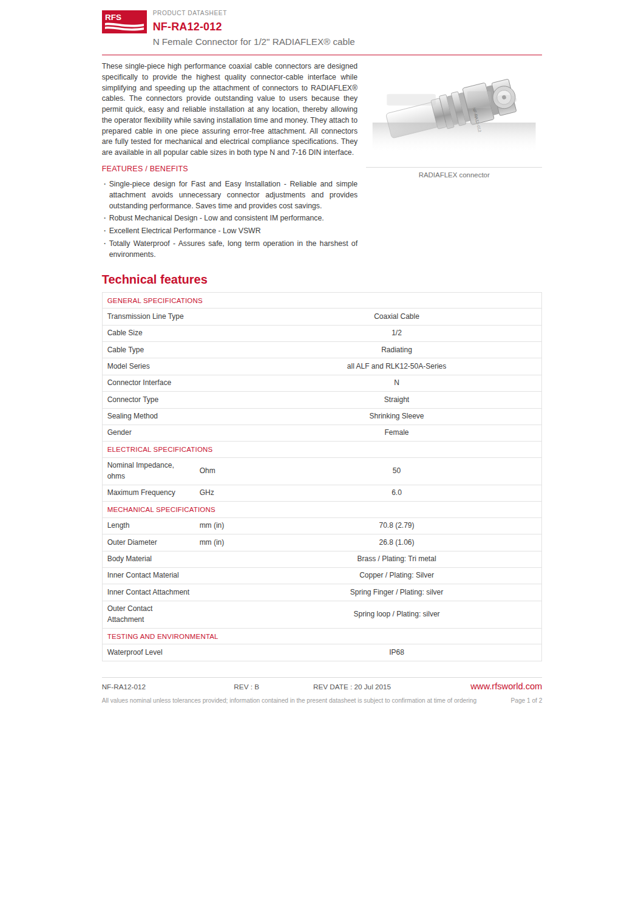RFS
PRODUCT DATASHEET
NF-RA12-012
N Female Connector for 1/2" RADIAFLEX® cable
These single-piece high performance coaxial cable connectors are designed specifically to provide the highest quality connector-cable interface while simplifying and speeding up the attachment of connectors to RADIAFLEX® cables. The connectors provide outstanding value to users because they permit quick, easy and reliable installation at any location, thereby allowing the operator flexibility while saving installation time and money. They attach to prepared cable in one piece assuring error-free attachment. All connectors are fully tested for mechanical and electrical compliance specifications. They are available in all popular cable sizes in both type N and 7-16 DIN interface.
FEATURES / BENEFITS
Single-piece design for Fast and Easy Installation - Reliable and simple attachment avoids unnecessary connector adjustments and provides outstanding performance. Saves time and provides cost savings.
Robust Mechanical Design - Low and consistent IM performance.
Excellent Electrical Performance - Low VSWR
Totally Waterproof - Assures safe, long term operation in the harshest of environments.
NF-RA12-012
RADIAFLEX connector
Technical features
| GENERAL SPECIFICATIONS |
| Transmission Line Type | | Coaxial Cable |
| Cable Size | | 1/2 |
| Cable Type | | Radiating |
| Model Series | | all ALF and RLK12-50A-Series |
| Connector Interface | | N |
| Connector Type | | Straight |
| Sealing Method | | Shrinking Sleeve |
| Gender | | Female |
| ELECTRICAL SPECIFICATIONS |
| Nominal Impedance, ohms | Ohm | 50 |
| Maximum Frequency | GHz | 6.0 |
| MECHANICAL SPECIFICATIONS |
| Length | mm (in) | 70.8 (2.79) |
| Outer Diameter | mm (in) | 26.8 (1.06) |
| Body Material | | Brass / Plating: Tri metal |
| Inner Contact Material | | Copper / Plating: Silver |
| Inner Contact Attachment | | Spring Finger / Plating: silver |
| Outer Contact Attachment | | Spring loop / Plating: silver |
| TESTING AND ENVIRONMENTAL |
| Waterproof Level | | IP68 |
NF-RA12-012
REV : B
REV DATE : 20 Jul 2015
www.rfsworld.com
All values nominal unless tolerances provided; information contained in the present datasheet is subject to confirmation at time of ordering
Page 1 of 2